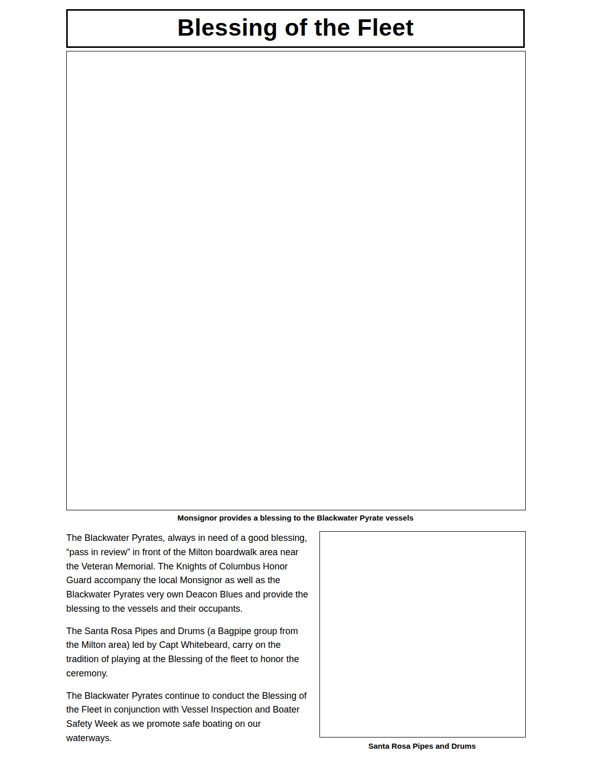Blessing of the Fleet
Monsignor provides a blessing to the Blackwater Pyrate vessels
The Blackwater Pyrates, always in need of a good blessing, “pass in review” in front of the Milton boardwalk area near the Veteran Memorial. The Knights of Columbus Honor Guard accompany the local Monsignor as well as the Blackwater Pyrates very own Deacon Blues and provide the blessing to the vessels and their occupants.
The Santa Rosa Pipes and Drums (a Bagpipe group from the Milton area) led by Capt Whitebeard, carry on the tradition of playing at the Blessing of the fleet to honor the ceremony.
The Blackwater Pyrates continue to conduct the Blessing of the Fleet in conjunction with Vessel Inspection and Boater Safety Week as we promote safe boating on our waterways.
Santa Rosa Pipes and Drums